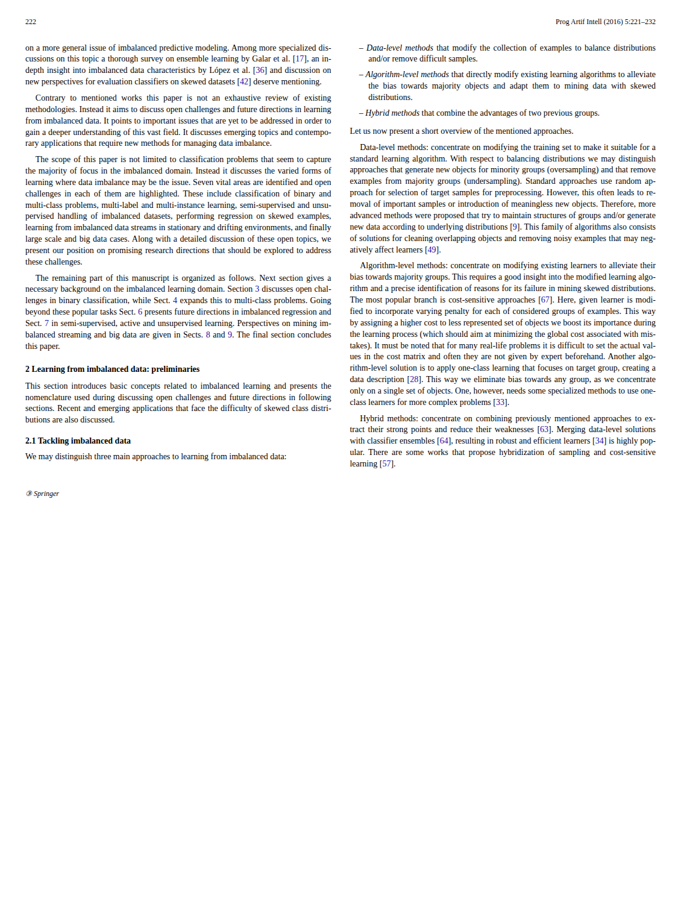222 Prog Artif Intell (2016) 5:221–232
on a more general issue of imbalanced predictive modeling. Among more specialized discussions on this topic a thorough survey on ensemble learning by Galar et al. [17], an in-depth insight into imbalanced data characteristics by López et al. [36] and discussion on new perspectives for evaluation classifiers on skewed datasets [42] deserve mentioning.
Contrary to mentioned works this paper is not an exhaustive review of existing methodologies. Instead it aims to discuss open challenges and future directions in learning from imbalanced data. It points to important issues that are yet to be addressed in order to gain a deeper understanding of this vast field. It discusses emerging topics and contemporary applications that require new methods for managing data imbalance.
The scope of this paper is not limited to classification problems that seem to capture the majority of focus in the imbalanced domain. Instead it discusses the varied forms of learning where data imbalance may be the issue. Seven vital areas are identified and open challenges in each of them are highlighted. These include classification of binary and multi-class problems, multi-label and multi-instance learning, semi-supervised and unsupervised handling of imbalanced datasets, performing regression on skewed examples, learning from imbalanced data streams in stationary and drifting environments, and finally large scale and big data cases. Along with a detailed discussion of these open topics, we present our position on promising research directions that should be explored to address these challenges.
The remaining part of this manuscript is organized as follows. Next section gives a necessary background on the imbalanced learning domain. Section 3 discusses open challenges in binary classification, while Sect. 4 expands this to multi-class problems. Going beyond these popular tasks Sect. 6 presents future directions in imbalanced regression and Sect. 7 in semi-supervised, active and unsupervised learning. Perspectives on mining imbalanced streaming and big data are given in Sects. 8 and 9. The final section concludes this paper.
2 Learning from imbalanced data: preliminaries
This section introduces basic concepts related to imbalanced learning and presents the nomenclature used during discussing open challenges and future directions in following sections. Recent and emerging applications that face the difficulty of skewed class distributions are also discussed.
2.1 Tackling imbalanced data
We may distinguish three main approaches to learning from imbalanced data:
Data-level methods that modify the collection of examples to balance distributions and/or remove difficult samples.
Algorithm-level methods that directly modify existing learning algorithms to alleviate the bias towards majority objects and adapt them to mining data with skewed distributions.
Hybrid methods that combine the advantages of two previous groups.
Let us now present a short overview of the mentioned approaches.
Data-level methods: concentrate on modifying the training set to make it suitable for a standard learning algorithm. With respect to balancing distributions we may distinguish approaches that generate new objects for minority groups (oversampling) and that remove examples from majority groups (undersampling). Standard approaches use random approach for selection of target samples for preprocessing. However, this often leads to removal of important samples or introduction of meaningless new objects. Therefore, more advanced methods were proposed that try to maintain structures of groups and/or generate new data according to underlying distributions [9]. This family of algorithms also consists of solutions for cleaning overlapping objects and removing noisy examples that may negatively affect learners [49].
Algorithm-level methods: concentrate on modifying existing learners to alleviate their bias towards majority groups. This requires a good insight into the modified learning algorithm and a precise identification of reasons for its failure in mining skewed distributions. The most popular branch is cost-sensitive approaches [67]. Here, given learner is modified to incorporate varying penalty for each of considered groups of examples. This way by assigning a higher cost to less represented set of objects we boost its importance during the learning process (which should aim at minimizing the global cost associated with mistakes). It must be noted that for many real-life problems it is difficult to set the actual values in the cost matrix and often they are not given by expert beforehand. Another algorithm-level solution is to apply one-class learning that focuses on target group, creating a data description [28]. This way we eliminate bias towards any group, as we concentrate only on a single set of objects. One, however, needs some specialized methods to use one-class learners for more complex problems [33].
Hybrid methods: concentrate on combining previously mentioned approaches to extract their strong points and reduce their weaknesses [63]. Merging data-level solutions with classifier ensembles [64], resulting in robust and efficient learners [34] is highly popular. There are some works that propose hybridization of sampling and cost-sensitive learning [57].
③ Springer